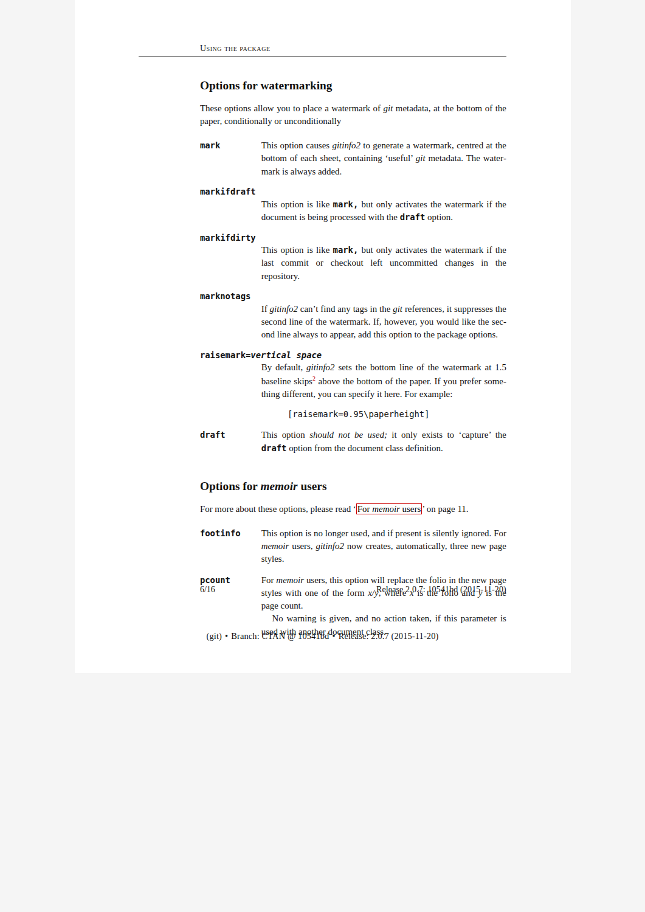Using the package
Options for watermarking
These options allow you to place a watermark of git metadata, at the bottom of the paper, conditionally or unconditionally
mark
This option causes gitinfo2 to generate a watermark, centred at the bottom of each sheet, containing ‘useful’ git metadata. The watermark is always added.
markifdraft
This option is like mark, but only activates the watermark if the document is being processed with the draft option.
markifdirty
This option is like mark, but only activates the watermark if the last commit or checkout left uncommitted changes in the repository.
marknotags
If gitinfo2 can’t find any tags in the git references, it suppresses the second line of the watermark. If, however, you would like the second line always to appear, add this option to the package options.
raisemark=vertical space
By default, gitinfo2 sets the bottom line of the watermark at 1.5 baseline skips2 above the bottom of the paper. If you prefer something different, you can specify it here. For example:
[raisemark=0.95\paperheight]
draft
This option should not be used; it only exists to ‘capture’ the draft option from the document class definition.
Options for memoir users
For more about these options, please read ‘For memoir users’ on page 11.
footinfo
This option is no longer used, and if present is silently ignored. For memoir users, gitinfo2 now creates, automatically, three new page styles.
pcount
For memoir users, this option will replace the folio in the new page styles with one of the form x/y, where x is the folio and y is the page count.
No warning is given, and no action taken, if this parameter is used with another document class.
6/16
Release 2.0.7: 10541bd (2015-11-20)
(git)•Branch: CTAN @ 10541bd•Release: 2.0.7 (2015-11-20)